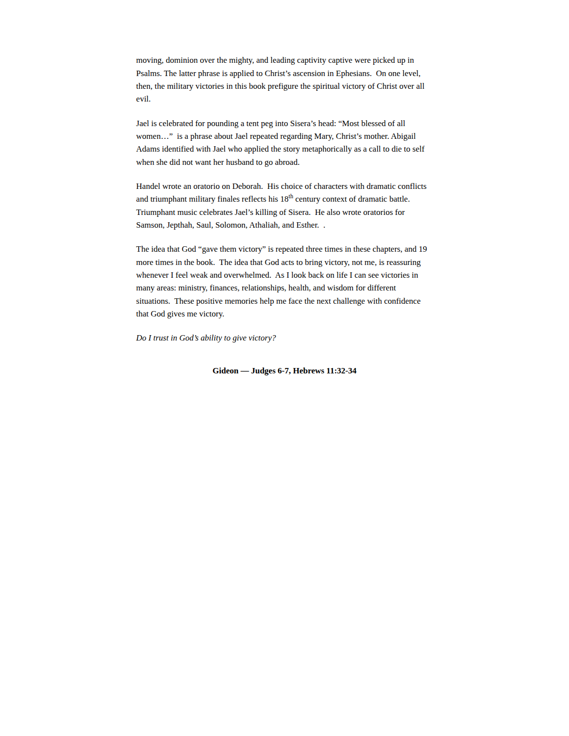moving, dominion over the mighty, and leading captivity captive were picked up in Psalms. The latter phrase is applied to Christ’s ascension in Ephesians. On one level, then, the military victories in this book prefigure the spiritual victory of Christ over all evil.
Jael is celebrated for pounding a tent peg into Sisera’s head: “Most blessed of all women…” is a phrase about Jael repeated regarding Mary, Christ’s mother. Abigail Adams identified with Jael who applied the story metaphorically as a call to die to self when she did not want her husband to go abroad.
Handel wrote an oratorio on Deborah. His choice of characters with dramatic conflicts and triumphant military finales reflects his 18th century context of dramatic battle. Triumphant music celebrates Jael’s killing of Sisera. He also wrote oratorios for Samson, Jepthah, Saul, Solomon, Athaliah, and Esther. .
The idea that God “gave them victory” is repeated three times in these chapters, and 19 more times in the book. The idea that God acts to bring victory, not me, is reassuring whenever I feel weak and overwhelmed. As I look back on life I can see victories in many areas: ministry, finances, relationships, health, and wisdom for different situations. These positive memories help me face the next challenge with confidence that God gives me victory.
Do I trust in God’s ability to give victory?
Gideon — Judges 6-7, Hebrews 11:32-34